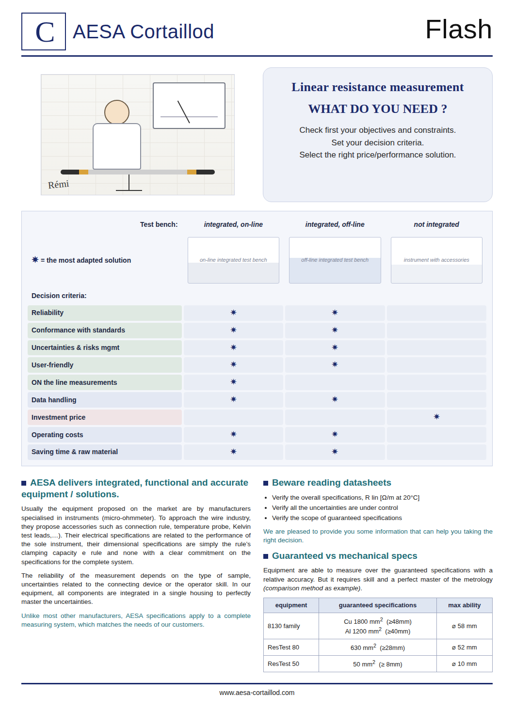C
AESA Cortaillod
Flash
Rémi
Linear resistance measurement
WHAT DO YOU NEED ?
Check first your objectives and constraints.
Set your decision criteria.
Select the right price/performance solution.
| Test bench: | integrated, on-line | integrated, off-line | not integrated |
| --- | --- | --- | --- |
| ✷ = the most adapted solution | on-line integrated test bench | off-line integrated test bench | instrument with accessories |
| Decision criteria: | | | |
| Reliability | ✷ | ✷ | |
| Conformance with standards | ✷ | ✷ | |
| Uncertainties & risks mgmt | ✷ | ✷ | |
| User-friendly | ✷ | ✷ | |
| ON the line measurements | ✷ | | |
| Data handling | ✷ | ✷ | |
| Investment price | | | ✷ |
| Operating costs | ✷ | ✷ | |
| Saving time & raw material | ✷ | ✷ | |
AESA delivers integrated, functional and accurate equipment / solutions.
Usually the equipment proposed on the market are by manufacturers specialised in instruments (micro-ohmmeter). To approach the wire industry, they propose accessories such as connection rule, temperature probe, Kelvin test leads,…). Their electrical specifications are related to the performance of the sole instrument, their dimensional specifications are simply the rule’s clamping capacity e rule and none with a clear commitment on the specifications for the complete system.
The reliability of the measurement depends on the type of sample, uncertainties related to the connecting device or the operator skill. In our equipment, all components are integrated in a single housing to perfectly master the uncertainties.
Unlike most other manufacturers, AESA specifications apply to a complete measuring system, which matches the needs of our customers.
Beware reading datasheets
Verify the overall specifications, R lin [Ω/m at 20°C]
Verify all the uncertainties are under control
Verify the scope of guaranteed specifications
We are pleased to provide you some information that can help you taking the right decision.
Guaranteed vs mechanical specs
Equipment are able to measure over the guaranteed specifications with a relative accuracy. But it requires skill and a perfect master of the metrology (comparison method as example).
| equipment | guaranteed specifications | max ability |
| --- | --- | --- |
| 8130 family | Cu 1800 mm 2 (≥48mm) Al 1200 mm 2 (≥40mm) | ⌀ 58 mm |
| ResTest 80 | 630 mm 2 (≥28mm) | ⌀ 52 mm |
| ResTest 50 | 50 mm 2 (≥ 8mm) | ⌀ 10 mm |
www.aesa-cortaillod.com